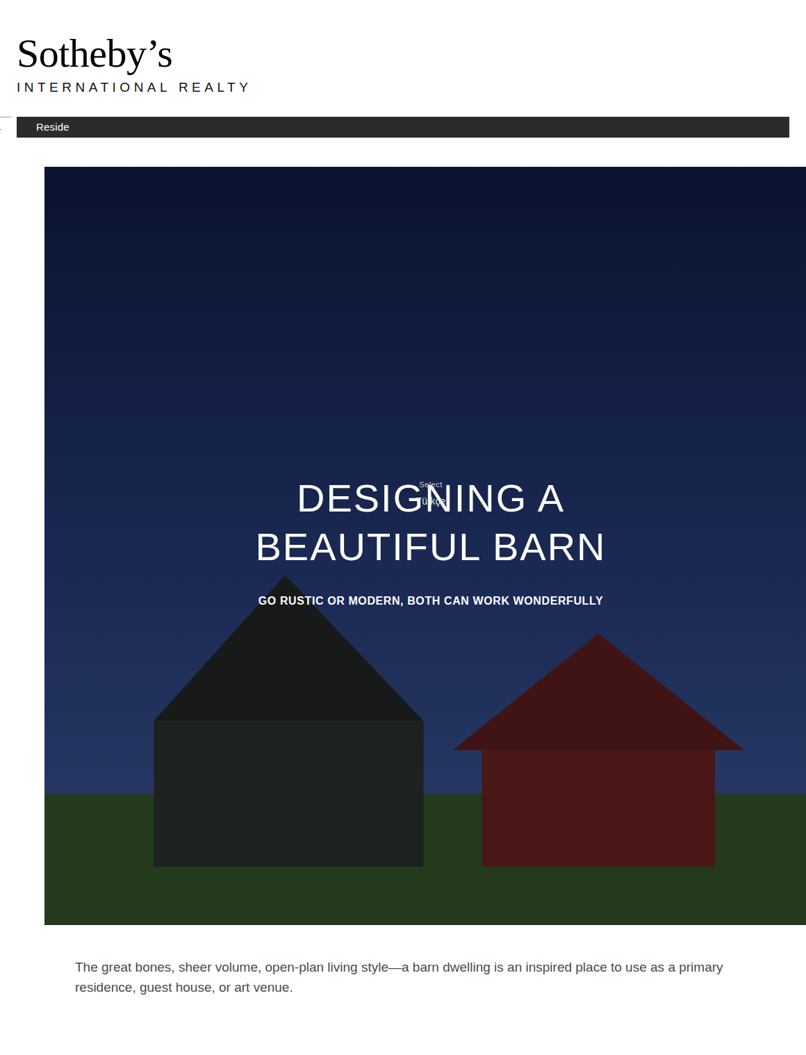Sotheby’s INTERNATIONAL REALTY
← Reside
Designing a
Beautiful Barn
Go rustic or modern, both can work wonderfully
Select Türkçe
The great bones, sheer volume, open-plan living style—a barn dwelling is an inspired place to use as a primary residence, guest house, or art venue.